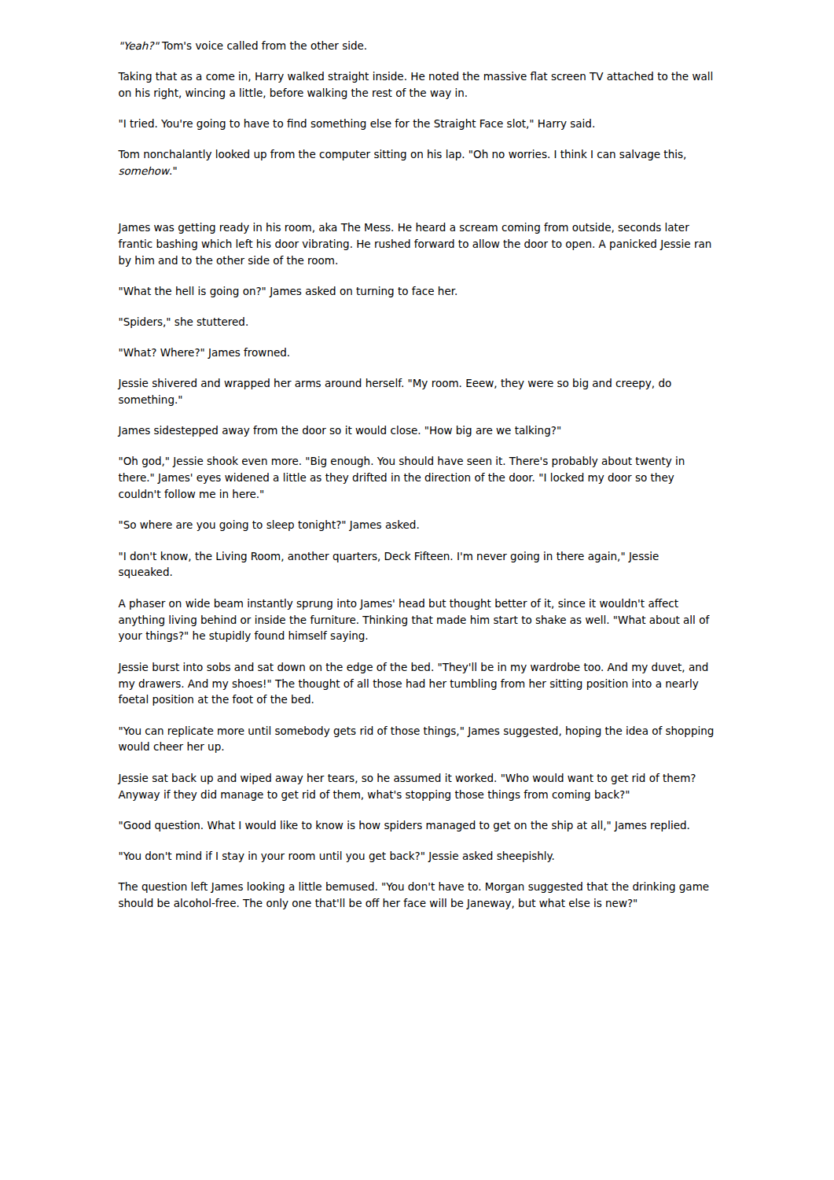"Yeah?" Tom's voice called from the other side.
Taking that as a come in, Harry walked straight inside. He noted the massive flat screen TV attached to the wall on his right, wincing a little, before walking the rest of the way in.
"I tried. You're going to have to find something else for the Straight Face slot," Harry said.
Tom nonchalantly looked up from the computer sitting on his lap. "Oh no worries. I think I can salvage this, somehow."
James was getting ready in his room, aka The Mess. He heard a scream coming from outside, seconds later frantic bashing which left his door vibrating. He rushed forward to allow the door to open. A panicked Jessie ran by him and to the other side of the room.
"What the hell is going on?" James asked on turning to face her.
"Spiders," she stuttered.
"What? Where?" James frowned.
Jessie shivered and wrapped her arms around herself. "My room. Eeew, they were so big and creepy, do something."
James sidestepped away from the door so it would close. "How big are we talking?"
"Oh god," Jessie shook even more. "Big enough. You should have seen it. There's probably about twenty in there." James' eyes widened a little as they drifted in the direction of the door. "I locked my door so they couldn't follow me in here."
"So where are you going to sleep tonight?" James asked.
"I don't know, the Living Room, another quarters, Deck Fifteen. I'm never going in there again," Jessie squeaked.
A phaser on wide beam instantly sprung into James' head but thought better of it, since it wouldn't affect anything living behind or inside the furniture. Thinking that made him start to shake as well. "What about all of your things?" he stupidly found himself saying.
Jessie burst into sobs and sat down on the edge of the bed. "They'll be in my wardrobe too. And my duvet, and my drawers. And my shoes!" The thought of all those had her tumbling from her sitting position into a nearly foetal position at the foot of the bed.
"You can replicate more until somebody gets rid of those things," James suggested, hoping the idea of shopping would cheer her up.
Jessie sat back up and wiped away her tears, so he assumed it worked. "Who would want to get rid of them? Anyway if they did manage to get rid of them, what's stopping those things from coming back?"
"Good question. What I would like to know is how spiders managed to get on the ship at all," James replied.
"You don't mind if I stay in your room until you get back?" Jessie asked sheepishly.
The question left James looking a little bemused. "You don't have to. Morgan suggested that the drinking game should be alcohol-free. The only one that'll be off her face will be Janeway, but what else is new?"